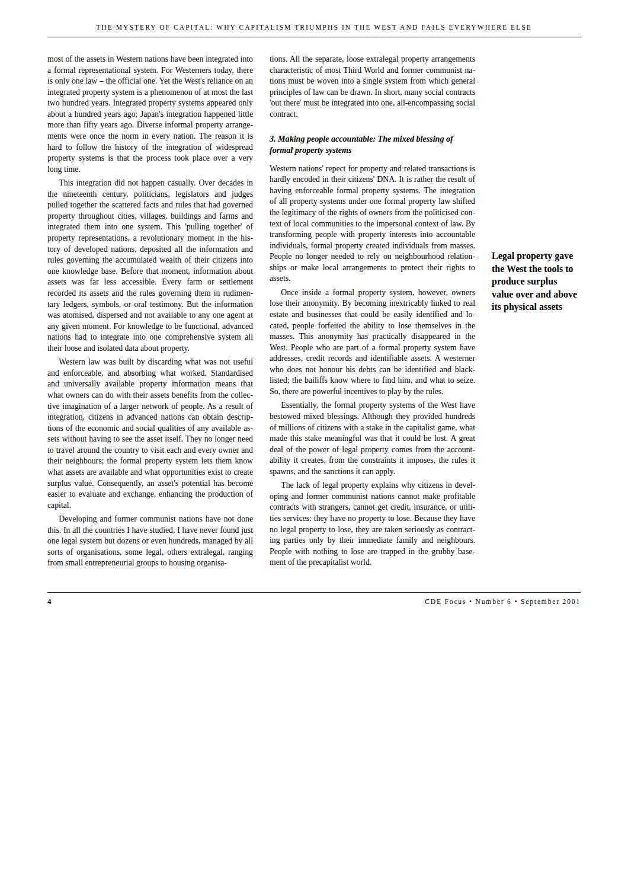The Mystery of Capital: Why Capitalism Triumphs in the West and Fails Everywhere Else
most of the assets in Western nations have been integrated into a formal representational system. For Westerners today, there is only one law – the official one. Yet the West's reliance on an integrated property system is a phenomenon of at most the last two hundred years. Integrated property systems appeared only about a hundred years ago; Japan's integration happened little more than fifty years ago. Diverse informal property arrangements were once the norm in every nation. The reason it is hard to follow the history of the integration of widespread property systems is that the process took place over a very long time.
This integration did not happen casually. Over decades in the nineteenth century, politicians, legislators and judges pulled together the scattered facts and rules that had governed property throughout cities, villages, buildings and farms and integrated them into one system. This 'pulling together' of property representations, a revolutionary moment in the history of developed nations, deposited all the information and rules governing the accumulated wealth of their citizens into one knowledge base. Before that moment, information about assets was far less accessible. Every farm or settlement recorded its assets and the rules governing them in rudimentary ledgers, symbols, or oral testimony. But the information was atomised, dispersed and not available to any one agent at any given moment. For knowledge to be functional, advanced nations had to integrate into one comprehensive system all their loose and isolated data about property.
Western law was built by discarding what was not useful and enforceable, and absorbing what worked. Standardised and universally available property information means that what owners can do with their assets benefits from the collective imagination of a larger network of people. As a result of integration, citizens in advanced nations can obtain descriptions of the economic and social qualities of any available assets without having to see the asset itself. They no longer need to travel around the country to visit each and every owner and their neighbours; the formal property system lets them know what assets are available and what opportunities exist to create surplus value. Consequently, an asset's potential has become easier to evaluate and exchange, enhancing the production of capital.
Developing and former communist nations have not done this. In all the countries I have studied, I have never found just one legal system but dozens or even hundreds, managed by all sorts of organisations, some legal, others extralegal, ranging from small entrepreneurial groups to housing organisa-
tions. All the separate, loose extralegal property arrangements characteristic of most Third World and former communist nations must be woven into a single system from which general principles of law can be drawn. In short, many social contracts 'out there' must be integrated into one, all-encompassing social contract.
3. Making people accountable: The mixed blessing of formal property systems
Western nations' repect for property and related transactions is hardly encoded in their citizens' DNA. It is rather the result of having enforceable formal property systems. The integration of all property systems under one formal property law shifted the legitimacy of the rights of owners from the politicised context of local communities to the impersonal context of law. By transforming people with property interests into accountable individuals, formal property created individuals from masses. People no longer needed to rely on neighbourhood relationships or make local arrangements to protect their rights to assets.
Once inside a formal property system, however, owners lose their anonymity. By becoming inextricably linked to real estate and businesses that could be easily identified and located, people forfeited the ability to lose themselves in the masses. This anonymity has practically disappeared in the West. People who are part of a formal property system have addresses, credit records and identifiable assets. A westerner who does not honour his debts can be identified and blacklisted; the bailiffs know where to find him, and what to seize. So, there are powerful incentives to play by the rules.
Essentially, the formal property systems of the West have bestowed mixed blessings. Although they provided hundreds of millions of citizens with a stake in the capitalist game, what made this stake meaningful was that it could be lost. A great deal of the power of legal property comes from the accountability it creates, from the constraints it imposes, the rules it spawns, and the sanctions it can apply.
The lack of legal property explains why citizens in developing and former communist nations cannot make profitable contracts with strangers, cannot get credit, insurance, or utilities services: they have no property to lose. Because they have no legal property to lose, they are taken seriously as contracting parties only by their immediate family and neighbours. People with nothing to lose are trapped in the grubby basement of the precapitalist world.
Legal property gave the West the tools to produce surplus value over and above its physical assets
4 CDE Focus • Number 6 • September 2001